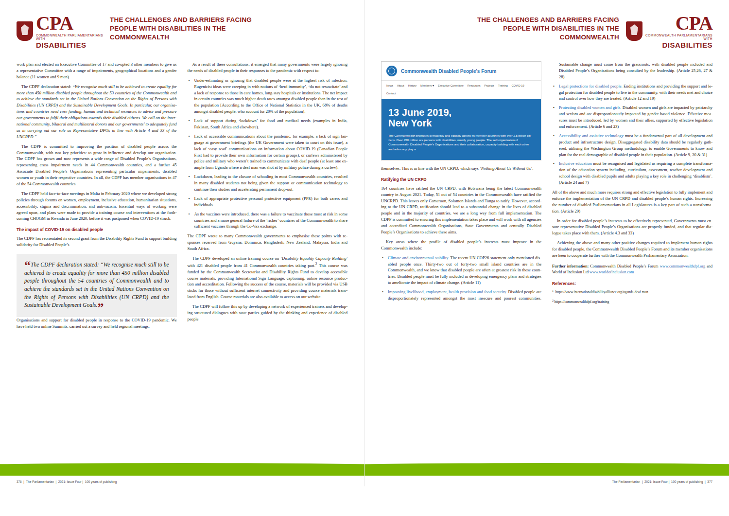CPA
Commonwealth Parliamentarians
with
DISABILITIES
THE CHALLENGES AND BARRIERS FACING
PEOPLE WITH DISABILITIES IN THE
COMMONWEALTH
work plan and elected an Executive Committee of 17 and co-opted 3 other members to give us a representative Committee with a range of impairments, geographical locations and a gender balance (11 women and 9 men).
The CDPF declaration stated: “We recognise much still to be achieved to create equality for more than 450 million disabled people throughout the 53 countries of the Commonwealth and to achieve the standards set in the United Nations Convention on the Rights of Persons with Disabilities (UN CRPD) and the Sustainable Development Goals. In particular, our organisations and countries need core funding, human and technical resources to advise and pressure our governments to fulfil their obligations towards their disabled citizens. We call on the international community, bilateral and multilateral donors and our governments’ to adequately fund us in carrying out our role as Representative DPOs in line with Article 4 and 33 of the UNCRPD.”
The CDPF is committed to improving the position of disabled people across the Commonwealth, with two key priorities: to grow in influence and develop our organisation. The CDPF has grown and now represents a wide range of Disabled People’s Organisations, representing cross impairment needs in 44 Commonwealth countries, and a further 45 Associate Disabled People’s Organisations representing particular impairments, disabled women or youth in their respective countries. In all, the CDPF has member organisations in 47 of the 54 Commonwealth countries.
The CDPF held face-to-face meetings in Malta in February 2020 where we developed strong policies through forums on women, employment, inclusive education, humanitarian situations, accessibility, stigma and discrimination, and anti-racism. Essential ways of working were agreed upon, and plans were made to provide a training course and interventions at the forthcoming CHOGM in Rwanda in June 2020, before it was postponed when COVID-19 struck.
The impact of COVID-19 on disabled people
The CDPF has reorientated its second grant from the Disability Rights Fund to support building solidarity for Disabled People’s
“The CDPF declaration stated: “We recognise much still to be achieved to create equality for more than 450 million disabled people throughout the 54 countries of Commonwealth and to achieve the standards set in the United Nations Convention on the Rights of Persons with Disabilities (UN CRPD) and the Sustainable Development Goals.”
Organisations and support for disabled people in response to the COVID-19 pandemic. We have held two online Summits, carried out a survey and held regional meetings.
As a result of these consultations, it emerged that many governments were largely ignoring the needs of disabled people in their responses to the pandemic with respect to:
Under-estimating or ignoring that disabled people were at the highest risk of infection. Eugenicist ideas were creeping in with notions of ‘herd immunity’, ‘do not resuscitate’ and a lack of response to those in care homes, long-stay hospitals or institutions. The net impact in certain countries was much higher death rates amongst disabled people than in the rest of the population [According to the Office of National Statistics in the UK, 68% of deaths amongst disabled people, who account for 20% of the population].
Lack of support during ‘lockdown’ for food and medical needs (examples in India, Pakistan, South Africa and elsewhere).
Lack of accessible communications about the pandemic, for example, a lack of sign language at government briefings (the UK Government were taken to court on this issue), a lack of ‘easy read’ communications on information about COVID-19 (Canadian People First had to provide their own information for certain groups), or curfews administered by police and military who weren’t trained to communicate with deaf people (at least one example from Uganda where a deaf man was shot at by military police during a curfew).
Lockdown, leading to the closure of schooling in most Commonwealth countries, resulted in many disabled students not being given the support or communication technology to continue their studies and accelerating permanent drop-out.
Lack of appropriate protective personal protective equipment (PPE) for both carers and individuals.
As the vaccines were introduced, there was a failure to vaccinate those most at risk in some countries and a more general failure of the ‘richer’ countries of the Commonwealth to share sufficient vaccines through the Co-Vax exchange.
The CDPF wrote to many Commonwealth governments to emphasise these points with responses received from Guyana, Dominica, Bangladesh, New Zealand, Malaysia, India and South Africa.
The CDPF developed an online training course on ‘Disability Equality Capacity Building’ with 421 disabled people from 41 Commonwealth countries taking part.2 This course was funded by the Commonwealth Secretariat and Disability Rights Fund to develop accessible course materials, providing International Sign Language, captioning, online resource production and accreditation. Following the success of the course, materials will be provided via USB sticks for those without sufficient internet connectivity and providing course materials translated from English. Course materials are also available to access on our website.
The CDPF will follow this up by developing a network of experienced trainers and developing structured dialogues with state parties guided by the thinking and experience of disabled people
376 | The Parliamentarian | 2021: Issue Four | 100 years of publishing
CPA
Commonwealth Parliamentarians
with
DISABILITIES
THE CHALLENGES AND BARRIERS FACING
PEOPLE WITH DISABILITIES IN THE
COMMONWEALTH
Commonwealth Disabled People's Forum
News About History Members ▾Executive Committee Resources Projects Training COVID-19 Contact
13 June 2019,
New York
The Commonwealth promotes democracy and equality across its member countries with over 2.5 billion citizens. Over 450 million are persons with disabilities, mainly young people. The self-organisation of Commonwealth Disabled People's Organisations and their collaboration, capacity building with each other and advocacy play a
themselves. This is in line with the UN CRPD, which says ‘Nothing About Us Without Us’.
Ratifying the UN CRPD
164 countries have ratified the UN CRPD, with Botswana being the latest Commonwealth country in August 2021. Today, 51 out of 54 countries in the Commonwealth have ratified the UNCRPD. This leaves only Cameroon, Solomon Islands and Tonga to ratify. However, according to the UN CRPD, ratification should lead to a substantial change in the lives of disabled people and in the majority of countries, we are a long way from full implementation. The CDPF is committed to ensuring this implementation takes place and will work with all agencies and accredited Commonwealth Organisations, State Governments and centrally Disabled People’s Organisations to achieve these aims.
Key areas where the profile of disabled people’s interests must improve in the Commonwealth include:
Climate and environmental stability. The recent UN COP26 statement only mentioned disabled people once. Thirty-two out of forty-two small island countries are in the Commonwealth, and we know that disabled people are often at greatest risk in these countries. Disabled people must be fully included in developing emergency plans and strategies to ameliorate the impact of climate change. (Article 11)
Improving livelihood, employment, health provision and food security. Disabled people are disproportionately represented amongst the most insecure and poorest communities. Sustainable change must come from the grassroots, with disabled people included and Disabled People’s Organisations being consulted by the leadership. (Article 25,26, 27 & 28)
Legal protections for disabled people. Ending institutions and providing the support and legal protection for disabled people to live in the community, with their needs met and choice and control over how they are treated. (Article 12 and 19)
Protecting disabled women and girls. Disabled women and girls are impacted by patriarchy and sexism and are disproportionately impacted by gender-based violence. Effective measures must be introduced, led by women and their allies, supported by effective legislation and enforcement. (Article 6 and 23)
Accessibility and assistive technology must be a fundamental part of all development and product and infrastructure design. Disaggregated disability data should be regularly gathered, utilising the Washington Group methodology, to enable Governments to know and plan for the real demographic of disabled people in their population. (Article 9, 20 & 31)
Inclusive education must be recognised and legislated as requiring a complete transformation of the education system including, curriculum, assessment, teacher development and school design with disabled pupils and adults playing a key role in challenging ‘disablism’. (Article 24 and 7)
All of the above and much more requires strong and effective legislation to fully implement and enforce the implementation of the UN CRPD and disabled people’s human rights. Increasing the number of disabled Parliamentarians in all Legislatures is a key part of such a transformation. (Article 29)
In order for disabled people’s interests to be effectively represented, Governments must ensure representative Disabled People’s Organisations are properly funded, and that regular dialogue takes place with them. (Article 4.3 and 33)
Achieving the above and many other positive changes required to implement human rights for disabled people, the Commonwealth Disabled People’s Forum and its member organisations are keen to cooperate further with the Commonwealth Parliamentary Association.
Further information: Commonwealth Disabled People’s Forum www.commonwealthdpf.org and World of Inclusion Ltd www.worldofinclusion.com
References:
1 https://www.internationaldisabilityalliance.org/uganda-deaf-man
2 https://commonwealthdpf.org/training
The Parliamentarian | 2021: Issue Four | 100 years of publishing | 377